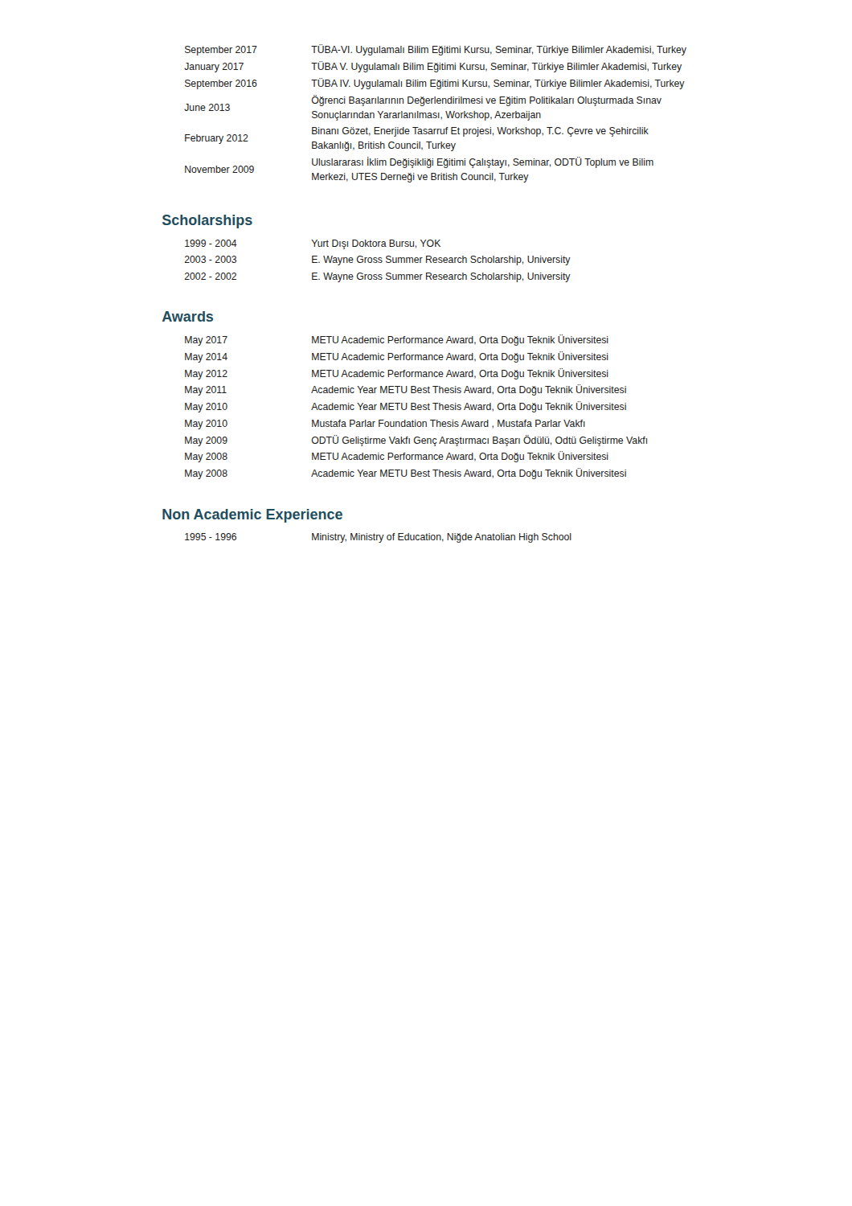| September 2017 | TÜBA-VI. Uygulamalı Bilim Eğitimi Kursu, Seminar, Türkiye Bilimler Akademisi, Turkey |
| January 2017 | TÜBA V. Uygulamalı Bilim Eğitimi Kursu, Seminar, Türkiye Bilimler Akademisi, Turkey |
| September 2016 | TÜBA IV. Uygulamalı Bilim Eğitimi Kursu, Seminar, Türkiye Bilimler Akademisi, Turkey |
| June 2013 | Öğrenci Başarılarının Değerlendirilmesi ve Eğitim Politikaları Oluşturmada Sınav Sonuçlarından Yararlanılması, Workshop, Azerbaijan |
| February 2012 | Binanı Gözet, Enerjide Tasarruf Et projesi, Workshop, T.C. Çevre ve Şehircilik Bakanlığı, British Council, Turkey |
| November 2009 | Uluslararası İklim Değişikliği Eğitimi Çalıştayı, Seminar, ODTÜ Toplum ve Bilim Merkezi, UTES Derneği ve British Council, Turkey |
Scholarships
| 1999 - 2004 | Yurt Dışı Doktora Bursu, YOK |
| 2003 - 2003 | E. Wayne Gross Summer Research Scholarship, University |
| 2002 - 2002 | E. Wayne Gross Summer Research Scholarship, University |
Awards
| May 2017 | METU Academic Performance Award, Orta Doğu Teknik Üniversitesi |
| May 2014 | METU Academic Performance Award, Orta Doğu Teknik Üniversitesi |
| May 2012 | METU Academic Performance Award, Orta Doğu Teknik Üniversitesi |
| May 2011 | Academic Year METU Best Thesis Award, Orta Doğu Teknik Üniversitesi |
| May 2010 | Academic Year METU Best Thesis Award, Orta Doğu Teknik Üniversitesi |
| May 2010 | Mustafa Parlar Foundation Thesis Award , Mustafa Parlar Vakfı |
| May 2009 | ODTÜ Geliştirme Vakfı Genç Araştırmacı Başarı Ödülü, Odtü Geliştirme Vakfı |
| May 2008 | METU Academic Performance Award, Orta Doğu Teknik Üniversitesi |
| May 2008 | Academic Year METU Best Thesis Award, Orta Doğu Teknik Üniversitesi |
Non Academic Experience
| 1995 - 1996 | Ministry, Ministry of Education, Niğde Anatolian High School |